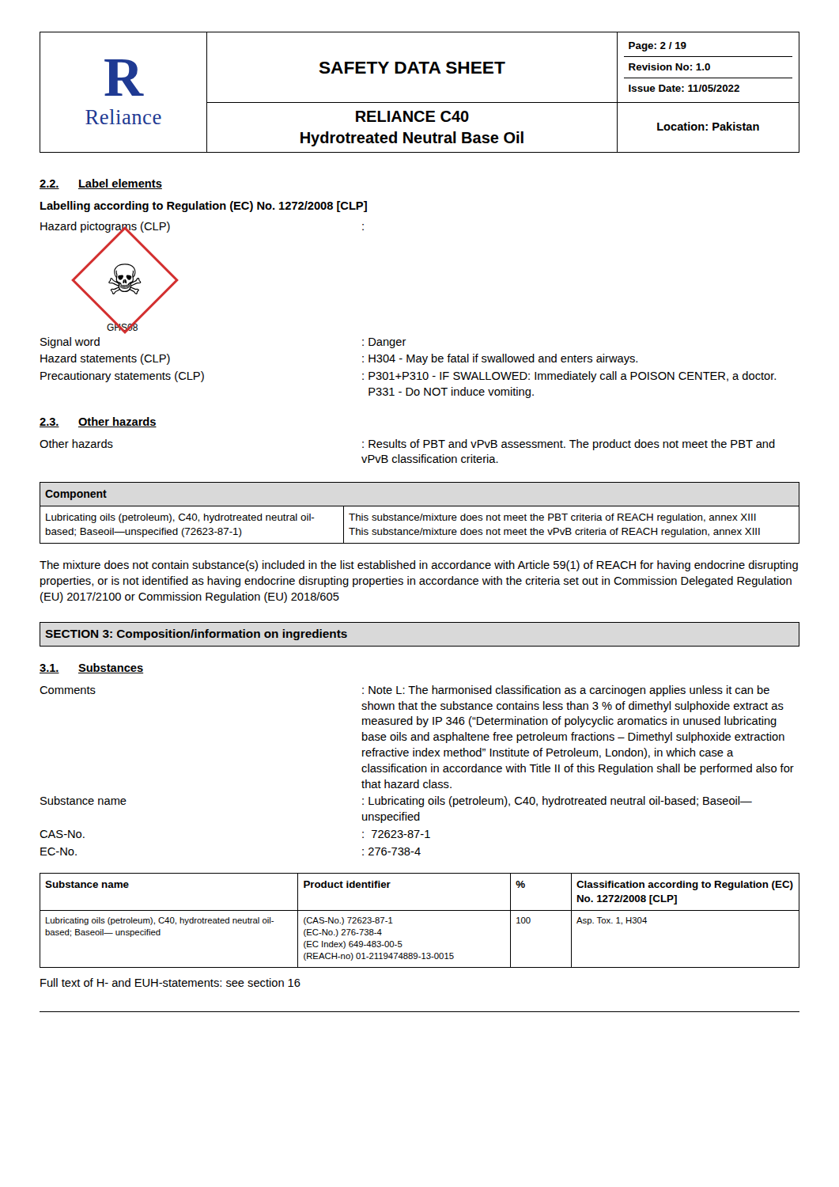| R Reliance | SAFETY DATA SHEET | Page: 2 / 19 Revision No: 1.0 Issue Date: 11/05/2022 |
| RELIANCE C40 Hydrotreated Neutral Base Oil | Location: Pakistan |
2.2. Label elements
Labelling according to Regulation (EC) No. 1272/2008 [CLP]
Hazard pictograms (CLP)
:
☠
GHS08
Signal word
: Danger
Hazard statements (CLP)
: H304 - May be fatal if swallowed and enters airways.
Precautionary statements (CLP)
: P301+P310 - IF SWALLOWED: Immediately call a POISON CENTER, a doctor.
P331 - Do NOT induce vomiting.
2.3. Other hazards
Other hazards
: Results of PBT and vPvB assessment. The product does not meet the PBT and vPvB classification criteria.
| Component |
| --- |
| Lubricating oils (petroleum), C40, hydrotreated neutral oil-based; Baseoil—unspecified (72623-87-1) | This substance/mixture does not meet the PBT criteria of REACH regulation, annex XIII This substance/mixture does not meet the vPvB criteria of REACH regulation, annex XIII |
The mixture does not contain substance(s) included in the list established in accordance with Article 59(1) of REACH for having endocrine disrupting properties, or is not identified as having endocrine disrupting properties in accordance with the criteria set out in Commission Delegated Regulation (EU) 2017/2100 or Commission Regulation (EU) 2018/605
SECTION 3: Composition/information on ingredients
3.1. Substances
Comments
: Note L: The harmonised classification as a carcinogen applies unless it can be shown that the substance contains less than 3 % of dimethyl sulphoxide extract as measured by IP 346 (“Determination of polycyclic aromatics in unused lubricating base oils and asphaltene free petroleum fractions – Dimethyl sulphoxide extraction refractive index method” Institute of Petroleum, London), in which case a classification in accordance with Title II of this Regulation shall be performed also for that hazard class.
Substance name
: Lubricating oils (petroleum), C40, hydrotreated neutral oil-based; Baseoil—unspecified
CAS-No.
: 72623-87-1
EC-No.
: 276-738-4
| Substance name | Product identifier | % | Classification according to Regulation (EC) No. 1272/2008 [CLP] |
| --- | --- | --- | --- |
| Lubricating oils (petroleum), C40, hydrotreated neutral oil-based; Baseoil— unspecified | (CAS-No.) 72623-87-1 (EC-No.) 276-738-4 (EC Index) 649-483-00-5 (REACH-no) 01-2119474889-13-0015 | 100 | Asp. Tox. 1, H304 |
Full text of H- and EUH-statements: see section 16